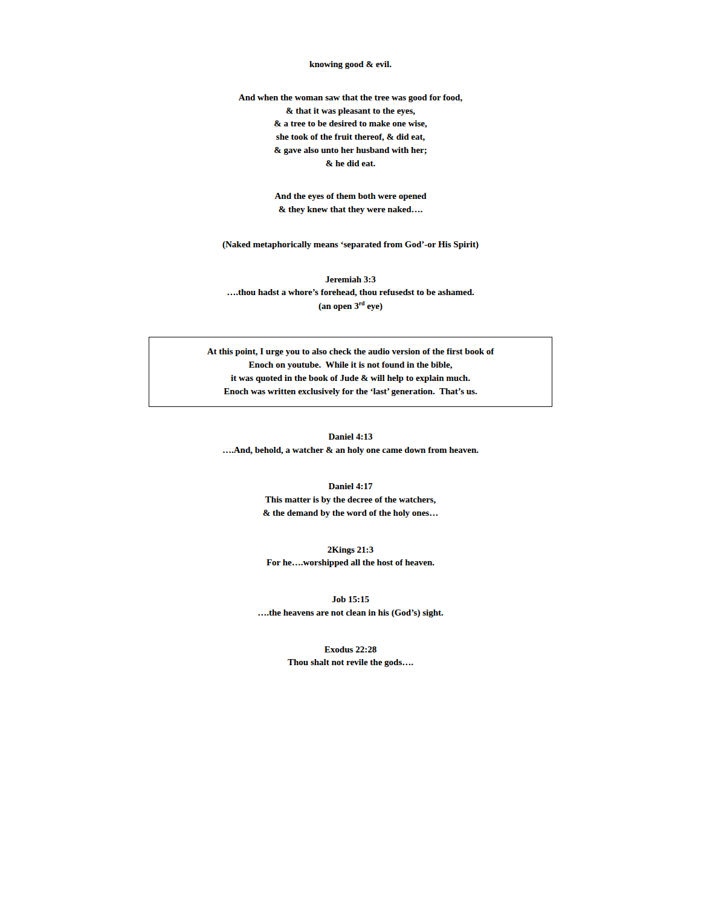knowing good & evil.
And when the woman saw that the tree was good for food,
& that it was pleasant to the eyes,
& a tree to be desired to make one wise,
she took of the fruit thereof, & did eat,
& gave also unto her husband with her;
& he did eat.
And the eyes of them both were opened
& they knew that they were naked….
(Naked metaphorically means ‘separated from God’-or His Spirit)
Jeremiah 3:3
….thou hadst a whore’s forehead, thou refusedst to be ashamed.
(an open 3rd eye)
At this point, I urge you to also check the audio version of the first book of
Enoch on youtube. While it is not found in the bible,
it was quoted in the book of Jude & will help to explain much.
Enoch was written exclusively for the ‘last’ generation. That’s us.
Daniel 4:13
….And, behold, a watcher & an holy one came down from heaven.
Daniel 4:17
This matter is by the decree of the watchers,
& the demand by the word of the holy ones…
2Kings 21:3
For he….worshipped all the host of heaven.
Job 15:15
….the heavens are not clean in his (God’s) sight.
Exodus 22:28
Thou shalt not revile the gods….